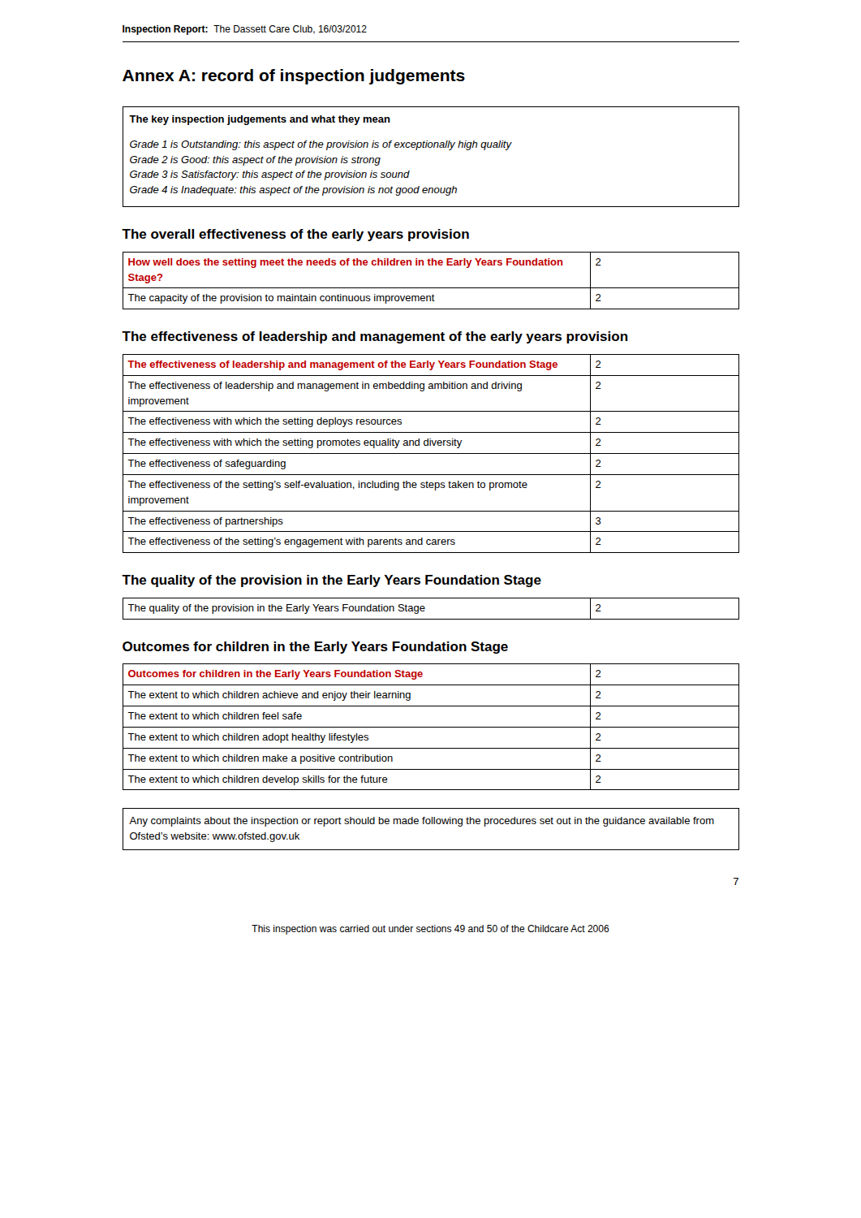Inspection Report: The Dassett Care Club, 16/03/2012
Annex A: record of inspection judgements
The key inspection judgements and what they mean
Grade 1 is Outstanding: this aspect of the provision is of exceptionally high quality
Grade 2 is Good: this aspect of the provision is strong
Grade 3 is Satisfactory: this aspect of the provision is sound
Grade 4 is Inadequate: this aspect of the provision is not good enough
The overall effectiveness of the early years provision
| How well does the setting meet the needs of the children in the Early Years Foundation Stage? | 2 |
| The capacity of the provision to maintain continuous improvement | 2 |
The effectiveness of leadership and management of the early years provision
| The effectiveness of leadership and management of the Early Years Foundation Stage | 2 |
| The effectiveness of leadership and management in embedding ambition and driving improvement | 2 |
| The effectiveness with which the setting deploys resources | 2 |
| The effectiveness with which the setting promotes equality and diversity | 2 |
| The effectiveness of safeguarding | 2 |
| The effectiveness of the setting’s self-evaluation, including the steps taken to promote improvement | 2 |
| The effectiveness of partnerships | 3 |
| The effectiveness of the setting’s engagement with parents and carers | 2 |
The quality of the provision in the Early Years Foundation Stage
| The quality of the provision in the Early Years Foundation Stage | 2 |
Outcomes for children in the Early Years Foundation Stage
| Outcomes for children in the Early Years Foundation Stage | 2 |
| The extent to which children achieve and enjoy their learning | 2 |
| The extent to which children feel safe | 2 |
| The extent to which children adopt healthy lifestyles | 2 |
| The extent to which children make a positive contribution | 2 |
| The extent to which children develop skills for the future | 2 |
Any complaints about the inspection or report should be made following the procedures set out in the guidance available from Ofsted’s website: www.ofsted.gov.uk
7
This inspection was carried out under sections 49 and 50 of the Childcare Act 2006